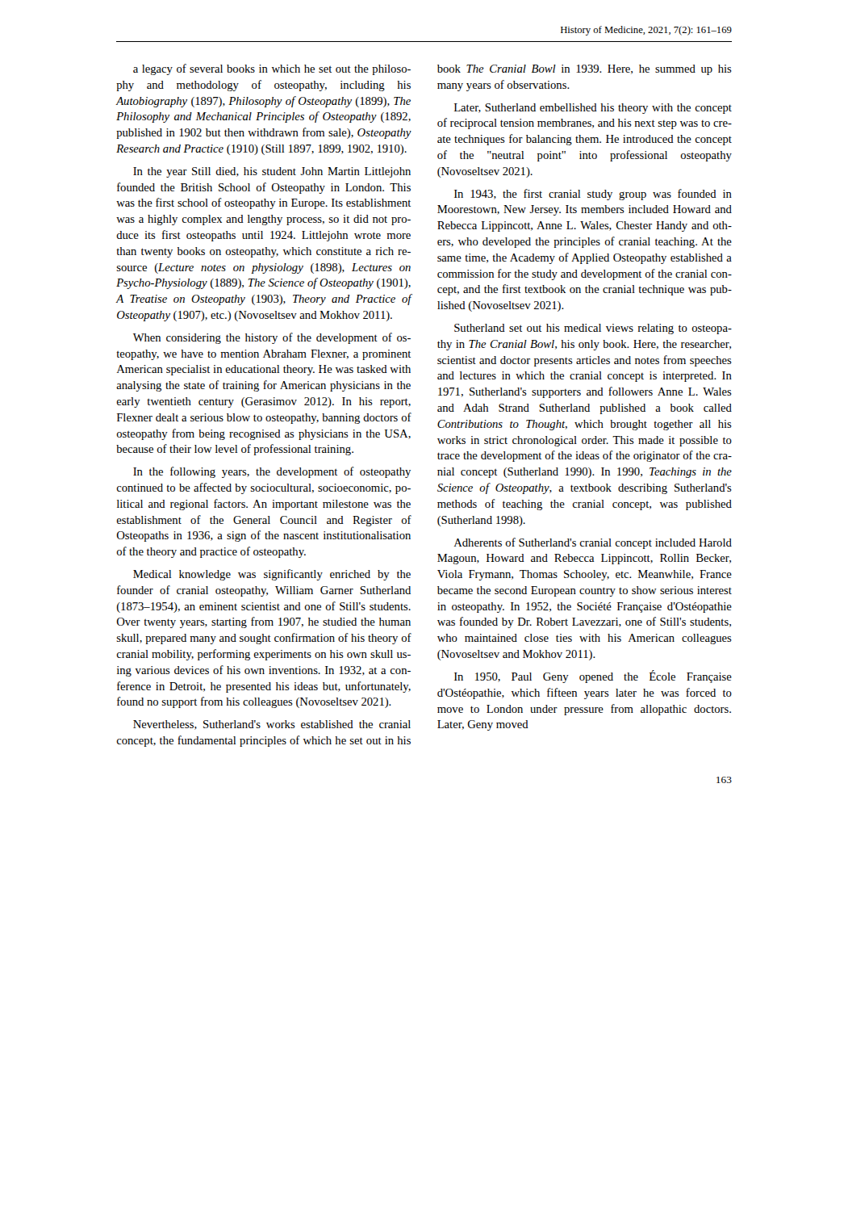History of Medicine, 2021, 7(2): 161–169
a legacy of several books in which he set out the philosophy and methodology of osteopathy, including his Autobiography (1897), Philosophy of Osteopathy (1899), The Philosophy and Mechanical Principles of Osteopathy (1892, published in 1902 but then withdrawn from sale), Osteopathy Research and Practice (1910) (Still 1897, 1899, 1902, 1910).
In the year Still died, his student John Martin Littlejohn founded the British School of Osteopathy in London. This was the first school of osteopathy in Europe. Its establishment was a highly complex and lengthy process, so it did not produce its first osteopaths until 1924. Littlejohn wrote more than twenty books on osteopathy, which constitute a rich resource (Lecture notes on physiology (1898), Lectures on Psycho-Physiology (1889), The Science of Osteopathy (1901), A Treatise on Osteopathy (1903), Theory and Practice of Osteopathy (1907), etc.) (Novoseltsev and Mokhov 2011).
When considering the history of the development of osteopathy, we have to mention Abraham Flexner, a prominent American specialist in educational theory. He was tasked with analysing the state of training for American physicians in the early twentieth century (Gerasimov 2012). In his report, Flexner dealt a serious blow to osteopathy, banning doctors of osteopathy from being recognised as physicians in the USA, because of their low level of professional training.
In the following years, the development of osteopathy continued to be affected by sociocultural, socioeconomic, political and regional factors. An important milestone was the establishment of the General Council and Register of Osteopaths in 1936, a sign of the nascent institutionalisation of the theory and practice of osteopathy.
Medical knowledge was significantly enriched by the founder of cranial osteopathy, William Garner Sutherland (1873–1954), an eminent scientist and one of Still's students. Over twenty years, starting from 1907, he studied the human skull, prepared many and sought confirmation of his theory of cranial mobility, performing experiments on his own skull using various devices of his own inventions. In 1932, at a conference in Detroit, he presented his ideas but, unfortunately, found no support from his colleagues (Novoseltsev 2021).
Nevertheless, Sutherland's works established the cranial concept, the fundamental principles of which he set out in his book The Cranial Bowl in 1939. Here, he summed up his many years of observations.
Later, Sutherland embellished his theory with the concept of reciprocal tension membranes, and his next step was to create techniques for balancing them. He introduced the concept of the "neutral point" into professional osteopathy (Novoseltsev 2021).
In 1943, the first cranial study group was founded in Moorestown, New Jersey. Its members included Howard and Rebecca Lippincott, Anne L. Wales, Chester Handy and others, who developed the principles of cranial teaching. At the same time, the Academy of Applied Osteopathy established a commission for the study and development of the cranial concept, and the first textbook on the cranial technique was published (Novoseltsev 2021).
Sutherland set out his medical views relating to osteopathy in The Cranial Bowl, his only book. Here, the researcher, scientist and doctor presents articles and notes from speeches and lectures in which the cranial concept is interpreted. In 1971, Sutherland's supporters and followers Anne L. Wales and Adah Strand Sutherland published a book called Contributions to Thought, which brought together all his works in strict chronological order. This made it possible to trace the development of the ideas of the originator of the cranial concept (Sutherland 1990). In 1990, Teachings in the Science of Osteopathy, a textbook describing Sutherland's methods of teaching the cranial concept, was published (Sutherland 1998).
Adherents of Sutherland's cranial concept included Harold Magoun, Howard and Rebecca Lippincott, Rollin Becker, Viola Frymann, Thomas Schooley, etc. Meanwhile, France became the second European country to show serious interest in osteopathy. In 1952, the Société Française d'Ostéopathie was founded by Dr. Robert Lavezzari, one of Still's students, who maintained close ties with his American colleagues (Novoseltsev and Mokhov 2011).
In 1950, Paul Geny opened the École Française d'Ostéopathie, which fifteen years later he was forced to move to London under pressure from allopathic doctors. Later, Geny moved
163